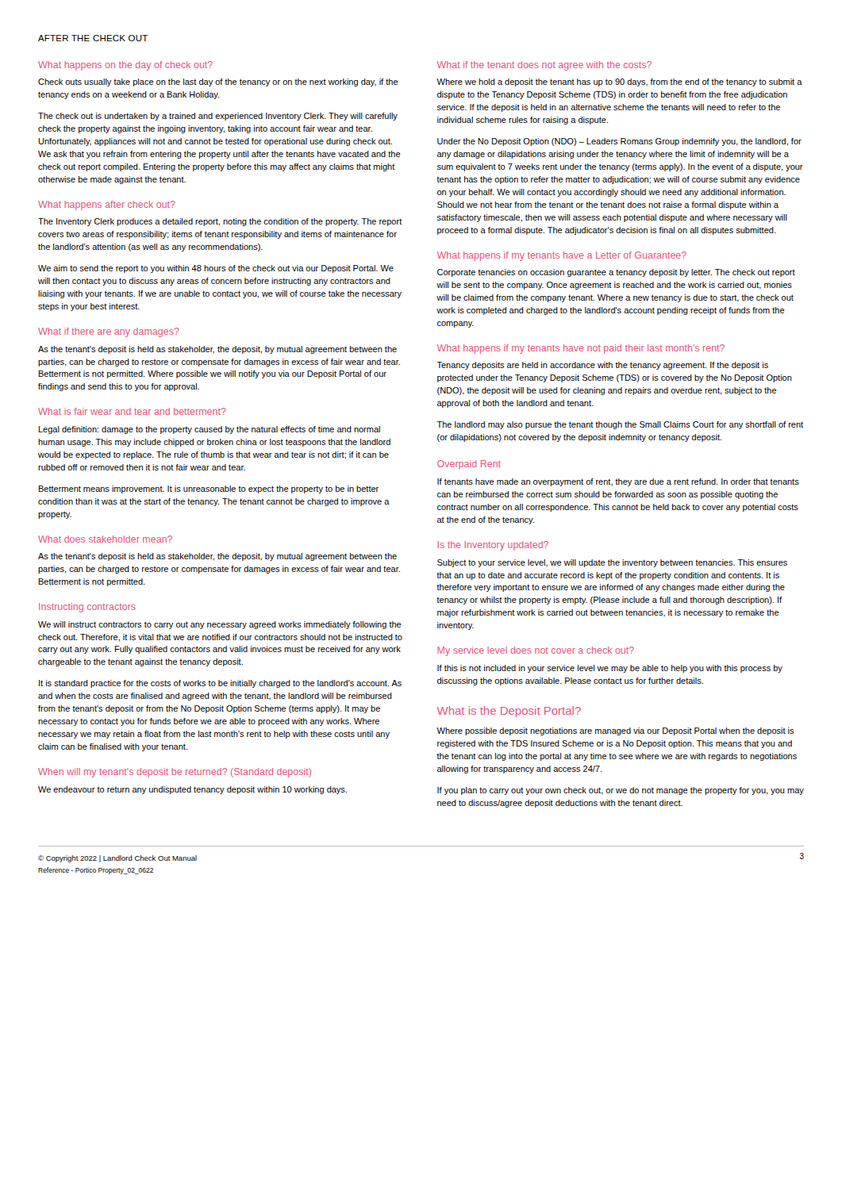AFTER THE CHECK OUT
What happens on the day of check out?
Check outs usually take place on the last day of the tenancy or on the next working day, if the tenancy ends on a weekend or a Bank Holiday.
The check out is undertaken by a trained and experienced Inventory Clerk. They will carefully check the property against the ingoing inventory, taking into account fair wear and tear. Unfortunately, appliances will not and cannot be tested for operational use during check out. We ask that you refrain from entering the property until after the tenants have vacated and the check out report compiled. Entering the property before this may affect any claims that might otherwise be made against the tenant.
What happens after check out?
The Inventory Clerk produces a detailed report, noting the condition of the property. The report covers two areas of responsibility; items of tenant responsibility and items of maintenance for the landlord's attention (as well as any recommendations).
We aim to send the report to you within 48 hours of the check out via our Deposit Portal. We will then contact you to discuss any areas of concern before instructing any contractors and liaising with your tenants. If we are unable to contact you, we will of course take the necessary steps in your best interest.
What if there are any damages?
As the tenant's deposit is held as stakeholder, the deposit, by mutual agreement between the parties, can be charged to restore or compensate for damages in excess of fair wear and tear. Betterment is not permitted. Where possible we will notify you via our Deposit Portal of our findings and send this to you for approval.
What is fair wear and tear and betterment?
Legal definition: damage to the property caused by the natural effects of time and normal human usage. This may include chipped or broken china or lost teaspoons that the landlord would be expected to replace. The rule of thumb is that wear and tear is not dirt; if it can be rubbed off or removed then it is not fair wear and tear.
Betterment means improvement. It is unreasonable to expect the property to be in better condition than it was at the start of the tenancy. The tenant cannot be charged to improve a property.
What does stakeholder mean?
As the tenant's deposit is held as stakeholder, the deposit, by mutual agreement between the parties, can be charged to restore or compensate for damages in excess of fair wear and tear. Betterment is not permitted.
Instructing contractors
We will instruct contractors to carry out any necessary agreed works immediately following the check out. Therefore, it is vital that we are notified if our contractors should not be instructed to carry out any work. Fully qualified contactors and valid invoices must be received for any work chargeable to the tenant against the tenancy deposit.
It is standard practice for the costs of works to be initially charged to the landlord's account. As and when the costs are finalised and agreed with the tenant, the landlord will be reimbursed from the tenant's deposit or from the No Deposit Option Scheme (terms apply). It may be necessary to contact you for funds before we are able to proceed with any works. Where necessary we may retain a float from the last month's rent to help with these costs until any claim can be finalised with your tenant.
When will my tenant's deposit be returned? (Standard deposit)
We endeavour to return any undisputed tenancy deposit within 10 working days.
What if the tenant does not agree with the costs?
Where we hold a deposit the tenant has up to 90 days, from the end of the tenancy to submit a dispute to the Tenancy Deposit Scheme (TDS) in order to benefit from the free adjudication service. If the deposit is held in an alternative scheme the tenants will need to refer to the individual scheme rules for raising a dispute.
Under the No Deposit Option (NDO) – Leaders Romans Group indemnify you, the landlord, for any damage or dilapidations arising under the tenancy where the limit of indemnity will be a sum equivalent to 7 weeks rent under the tenancy (terms apply). In the event of a dispute, your tenant has the option to refer the matter to adjudication; we will of course submit any evidence on your behalf. We will contact you accordingly should we need any additional information. Should we not hear from the tenant or the tenant does not raise a formal dispute within a satisfactory timescale, then we will assess each potential dispute and where necessary will proceed to a formal dispute. The adjudicator's decision is final on all disputes submitted.
What happens if my tenants have a Letter of Guarantee?
Corporate tenancies on occasion guarantee a tenancy deposit by letter. The check out report will be sent to the company. Once agreement is reached and the work is carried out, monies will be claimed from the company tenant. Where a new tenancy is due to start, the check out work is completed and charged to the landlord's account pending receipt of funds from the company.
What happens if my tenants have not paid their last month's rent?
Tenancy deposits are held in accordance with the tenancy agreement. If the deposit is protected under the Tenancy Deposit Scheme (TDS) or is covered by the No Deposit Option (NDO), the deposit will be used for cleaning and repairs and overdue rent, subject to the approval of both the landlord and tenant.
The landlord may also pursue the tenant though the Small Claims Court for any shortfall of rent (or dilapidations) not covered by the deposit indemnity or tenancy deposit.
Overpaid Rent
If tenants have made an overpayment of rent, they are due a rent refund. In order that tenants can be reimbursed the correct sum should be forwarded as soon as possible quoting the contract number on all correspondence. This cannot be held back to cover any potential costs at the end of the tenancy.
Is the Inventory updated?
Subject to your service level, we will update the inventory between tenancies. This ensures that an up to date and accurate record is kept of the property condition and contents. It is therefore very important to ensure we are informed of any changes made either during the tenancy or whilst the property is empty. (Please include a full and thorough description). If major refurbishment work is carried out between tenancies, it is necessary to remake the inventory.
My service level does not cover a check out?
If this is not included in your service level we may be able to help you with this process by discussing the options available. Please contact us for further details.
What is the Deposit Portal?
Where possible deposit negotiations are managed via our Deposit Portal when the deposit is registered with the TDS Insured Scheme or is a No Deposit option. This means that you and the tenant can log into the portal at any time to see where we are with regards to negotiations allowing for transparency and access 24/7.
If you plan to carry out your own check out, or we do not manage the property for you, you may need to discuss/agree deposit deductions with the tenant direct.
© Copyright 2022 | Landlord Check Out Manual
Reference - Portico Property_02_0622
3